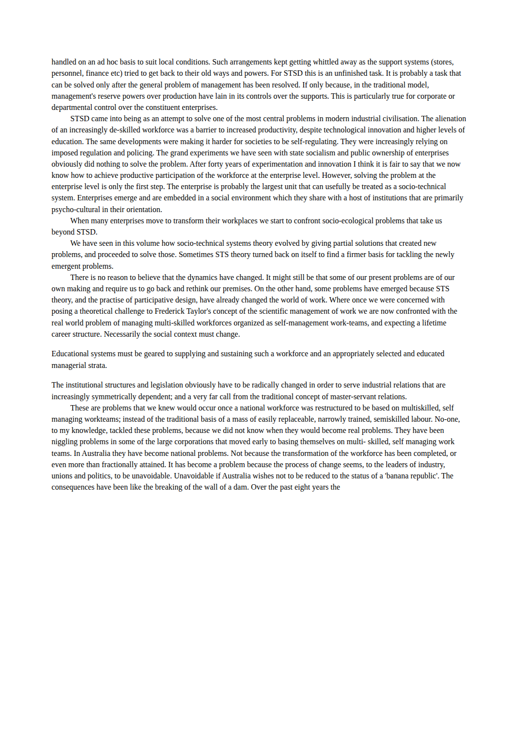handled on an ad hoc basis to suit local conditions. Such arrangements kept getting whittled away as the support systems (stores, personnel, finance etc) tried to get back to their old ways and powers. For STSD this is an unfinished task. It is probably a task that can be solved only after the general problem of management has been resolved. If only because, in the traditional model, management's reserve powers over production have lain in its controls over the supports. This is particularly true for corporate or departmental control over the constituent enterprises.
STSD came into being as an attempt to solve one of the most central problems in modern industrial civilisation. The alienation of an increasingly de-skilled workforce was a barrier to increased productivity, despite technological innovation and higher levels of education. The same developments were making it harder for societies to be self-regulating. They were increasingly relying on imposed regulation and policing. The grand experiments we have seen with state socialism and public ownership of enterprises obviously did nothing to solve the problem. After forty years of experimentation and innovation I think it is fair to say that we now know how to achieve productive participation of the workforce at the enterprise level. However, solving the problem at the enterprise level is only the first step. The enterprise is probably the largest unit that can usefully be treated as a socio-technical system. Enterprises emerge and are embedded in a social environment which they share with a host of institutions that are primarily psycho-cultural in their orientation.
When many enterprises move to transform their workplaces we start to confront socio-ecological problems that take us beyond STSD.
We have seen in this volume how socio-technical systems theory evolved by giving partial solutions that created new problems, and proceeded to solve those. Sometimes STS theory turned back on itself to find a firmer basis for tackling the newly emergent problems.
There is no reason to believe that the dynamics have changed. It might still be that some of our present problems are of our own making and require us to go back and rethink our premises. On the other hand, some problems have emerged because STS theory, and the practise of participative design, have already changed the world of work. Where once we were concerned with posing a theoretical challenge to Frederick Taylor's concept of the scientific management of work we are now confronted with the real world problem of managing multi-skilled workforces organized as self-management work-teams, and expecting a lifetime career structure. Necessarily the social context must change.
Educational systems must be geared to supplying and sustaining such a workforce and an appropriately selected and educated managerial strata.
The institutional structures and legislation obviously have to be radically changed in order to serve industrial relations that are increasingly symmetrically dependent; and a very far call from the traditional concept of master-servant relations.
These are problems that we knew would occur once a national workforce was restructured to be based on multiskilled, self managing workteams; instead of the traditional basis of a mass of easily replaceable, narrowly trained, semiskilled labour. No-one, to my knowledge, tackled these problems, because we did not know when they would become real problems. They have been niggling problems in some of the large corporations that moved early to basing themselves on multi- skilled, self managing work teams. In Australia they have become national problems. Not because the transformation of the workforce has been completed, or even more than fractionally attained. It has become a problem because the process of change seems, to the leaders of industry, unions and politics, to be unavoidable. Unavoidable if Australia wishes not to be reduced to the status of a 'banana republic'. The consequences have been like the breaking of the wall of a dam. Over the past eight years the